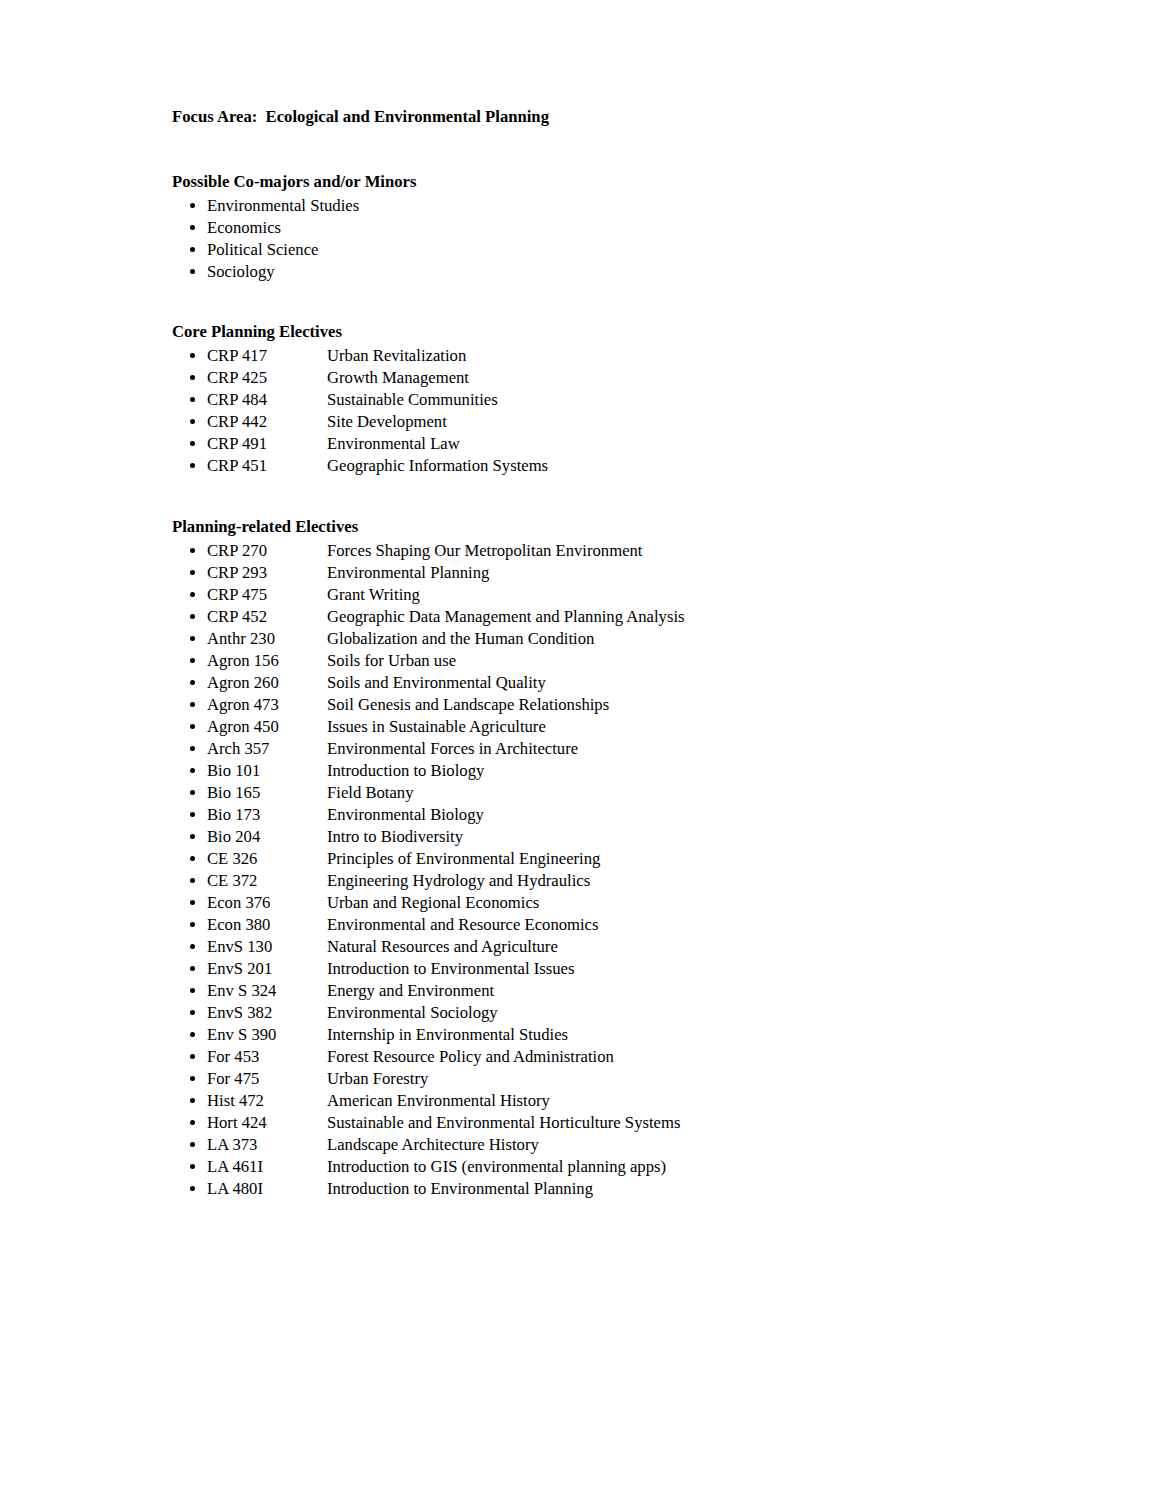Focus Area: Ecological and Environmental Planning
Possible Co-majors and/or Minors
Environmental Studies
Economics
Political Science
Sociology
Core Planning Electives
CRP 417 Urban Revitalization
CRP 425 Growth Management
CRP 484 Sustainable Communities
CRP 442 Site Development
CRP 491 Environmental Law
CRP 451 Geographic Information Systems
Planning-related Electives
CRP 270 Forces Shaping Our Metropolitan Environment
CRP 293 Environmental Planning
CRP 475 Grant Writing
CRP 452 Geographic Data Management and Planning Analysis
Anthr 230 Globalization and the Human Condition
Agron 156 Soils for Urban use
Agron 260 Soils and Environmental Quality
Agron 473 Soil Genesis and Landscape Relationships
Agron 450 Issues in Sustainable Agriculture
Arch 357 Environmental Forces in Architecture
Bio 101 Introduction to Biology
Bio 165 Field Botany
Bio 173 Environmental Biology
Bio 204 Intro to Biodiversity
CE 326 Principles of Environmental Engineering
CE 372 Engineering Hydrology and Hydraulics
Econ 376 Urban and Regional Economics
Econ 380 Environmental and Resource Economics
EnvS 130 Natural Resources and Agriculture
EnvS 201 Introduction to Environmental Issues
Env S 324 Energy and Environment
EnvS 382 Environmental Sociology
Env S 390 Internship in Environmental Studies
For 453 Forest Resource Policy and Administration
For 475 Urban Forestry
Hist 472 American Environmental History
Hort 424 Sustainable and Environmental Horticulture Systems
LA 373 Landscape Architecture History
LA 461IIntroduction to GIS (environmental planning apps)
LA 480IIntroduction to Environmental Planning